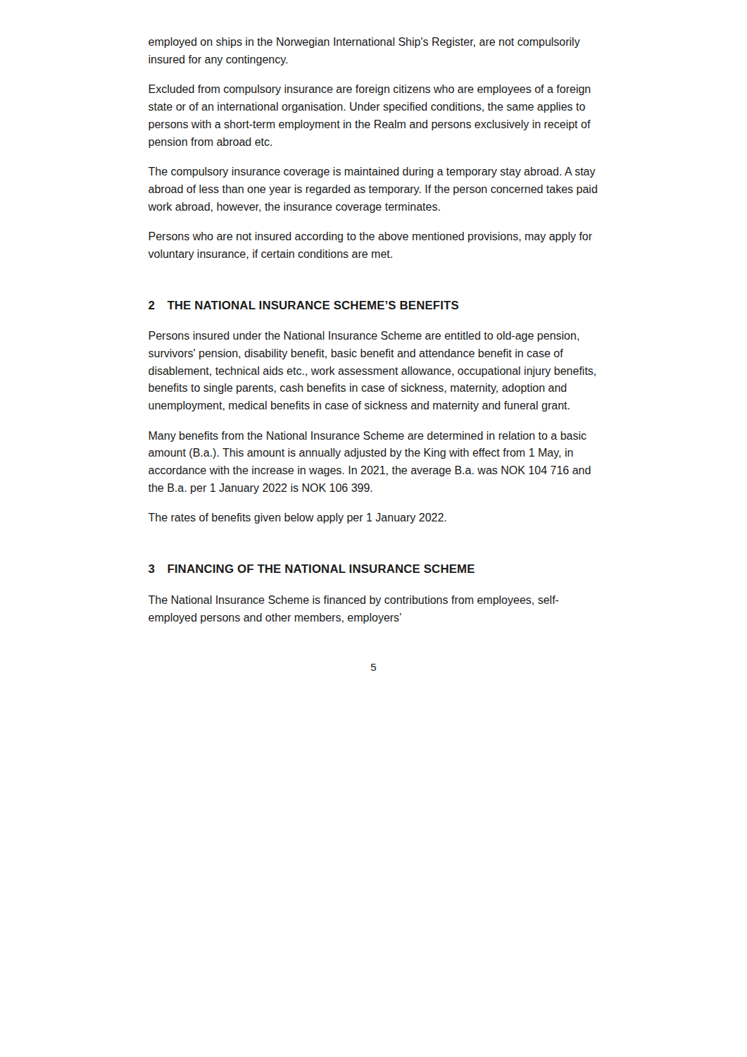employed on ships in the Norwegian International Ship's Register, are not compulsorily insured for any contingency.
Excluded from compulsory insurance are foreign citizens who are employees of a foreign state or of an international organisation. Under specified conditions, the same applies to persons with a short-term employment in the Realm and persons exclusively in receipt of pension from abroad etc.
The compulsory insurance coverage is maintained during a temporary stay abroad. A stay abroad of less than one year is regarded as temporary. If the person concerned takes paid work abroad, however, the insurance coverage terminates.
Persons who are not insured according to the above mentioned provisions, may apply for voluntary insurance, if certain conditions are met.
2 THE NATIONAL INSURANCE SCHEME’S BENEFITS
Persons insured under the National Insurance Scheme are entitled to old-age pension, survivors' pension, disability benefit, basic benefit and attendance benefit in case of disablement, technical aids etc., work assessment allowance, occupational injury benefits, benefits to single parents, cash benefits in case of sickness, maternity, adoption and unemployment, medical benefits in case of sickness and maternity and funeral grant.
Many benefits from the National Insurance Scheme are determined in relation to a basic amount (B.a.). This amount is annually adjusted by the King with effect from 1 May, in accordance with the increase in wages. In 2021, the average B.a. was NOK 104 716 and the B.a. per 1 January 2022 is NOK 106 399.
The rates of benefits given below apply per 1 January 2022.
3 FINANCING OF THE NATIONAL INSURANCE SCHEME
The National Insurance Scheme is financed by contributions from employees, self-employed persons and other members, employers’
5